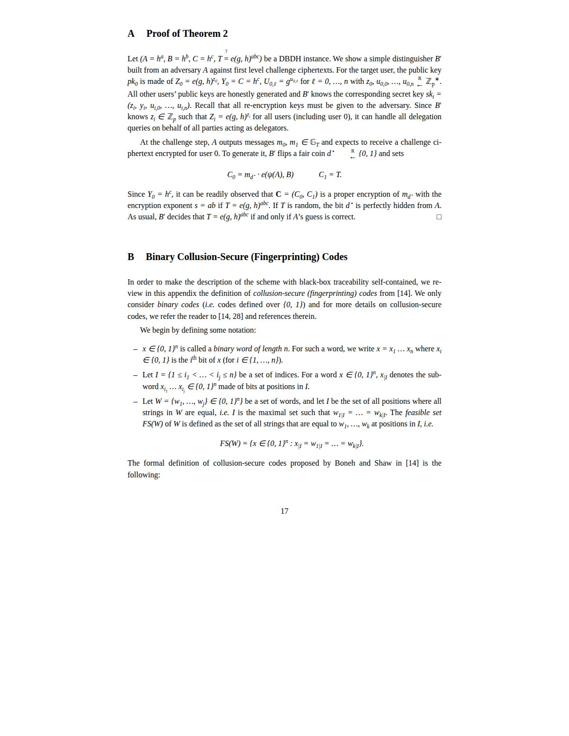AProof of Theorem 2
Let (A = ha, B = hb, C = hc, T ?= e(g, h)abc) be a DBDH instance. We show a simple distinguisher B′ built from an adversary A against first level challenge ciphertexts. For the target user, the public key pk0 is made of Z0 = e(g, h)z0, Y0 = C = hc, U0,ℓ = gu0,ℓ for ℓ = 0, , n with z0, u0,0, , u0,n R← ℤp∗. All other users’ public keys are honestly generated and B′ knows the corresponding secret key ski = (zi, yi, ui,0, , ui,n). Recall that all re-encryption keys must be given to the adversary. Since B′ knows zi ∈ ℤp such that Zi = e(g, h)zi for all users (including user 0), it can handle all delegation queries on behalf of all parties acting as delegators.
At the challenge step, A outputs messages m0, m1 ∈ 𝔾T and expects to receive a challenge ciphertext encrypted for user 0. To generate it, B′ flips a fair coin d⋆ R← {0, 1} and sets
C0 = md⋆ · e(ψ(A), B) C1 = T.
Since Y0 = hc, it can be readily observed that C = (C0, C1) is a proper encryption of md⋆ with the encryption exponent s = ab if T = e(g, h)abc. If T is random, the bit d⋆ is perfectly hidden from A. As usual, B′ decides that T = e(g, h)abc if and only if A’s guess is correct.□
BBinary Collusion-Secure (Fingerprinting) Codes
In order to make the description of the scheme with black-box traceability self-contained, we review in this appendix the definition of collusion-secure (fingerprinting) codes from [14]. We only consider binary codes (i.e. codes defined over {0, 1}) and for more details on collusion-secure codes, we refer the reader to [14, 28] and references therein.
We begin by defining some notation:
x ∈ {0, 1}n is called a binary word of length n. For such a word, we write x = x1 xn where xi ∈ {0, 1} is the ith bit of x (for i ∈ {1, , n}).
Let I = {1 ≤ i1 < < ij ≤ n} be a set of indices. For a word x ∈ {0, 1}n, x|I denotes the subword xi1 xij ∈ {0, 1}n made of bits at positions in I.
Let W = {w1, , wj} ∈ {0, 1}n} be a set of words, and let I be the set of all positions where all strings in W are equal, i.e. I is the maximal set such that w1|I = = wk|I. The feasible set FS(W) of W is defined as the set of all strings that are equal to w1, , wk at positions in I, i.e.
FS(W) = {x ∈ {0, 1}n : x|I = w1|I = = wk|I}.
The formal definition of collusion-secure codes proposed by Boneh and Shaw in [14] is the following:
17